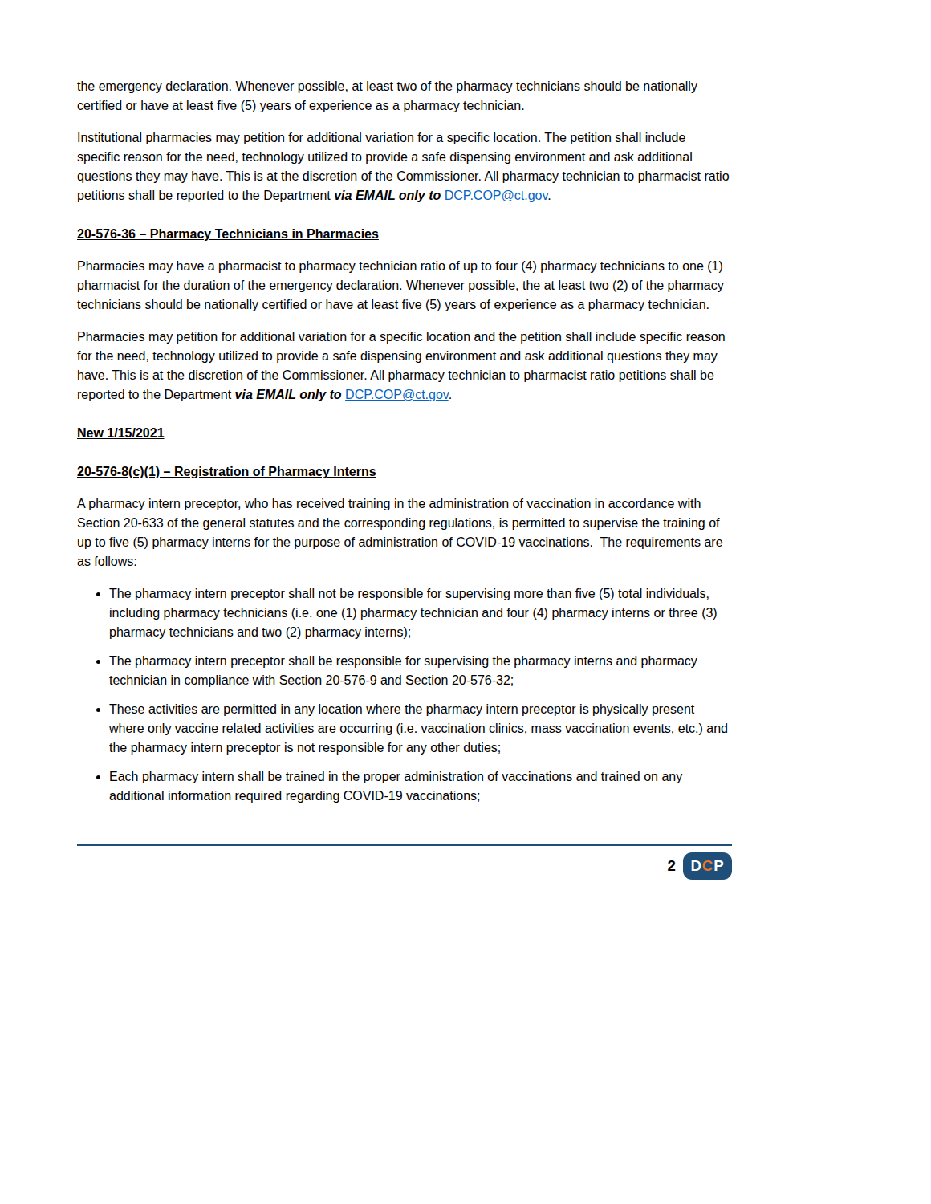the emergency declaration. Whenever possible, at least two of the pharmacy technicians should be nationally certified or have at least five (5) years of experience as a pharmacy technician.
Institutional pharmacies may petition for additional variation for a specific location. The petition shall include specific reason for the need, technology utilized to provide a safe dispensing environment and ask additional questions they may have. This is at the discretion of the Commissioner. All pharmacy technician to pharmacist ratio petitions shall be reported to the Department via EMAIL only to DCP.COP@ct.gov.
20-576-36 – Pharmacy Technicians in Pharmacies
Pharmacies may have a pharmacist to pharmacy technician ratio of up to four (4) pharmacy technicians to one (1) pharmacist for the duration of the emergency declaration. Whenever possible, the at least two (2) of the pharmacy technicians should be nationally certified or have at least five (5) years of experience as a pharmacy technician.
Pharmacies may petition for additional variation for a specific location and the petition shall include specific reason for the need, technology utilized to provide a safe dispensing environment and ask additional questions they may have. This is at the discretion of the Commissioner. All pharmacy technician to pharmacist ratio petitions shall be reported to the Department via EMAIL only to DCP.COP@ct.gov.
New 1/15/2021
20-576-8(c)(1) – Registration of Pharmacy Interns
A pharmacy intern preceptor, who has received training in the administration of vaccination in accordance with Section 20-633 of the general statutes and the corresponding regulations, is permitted to supervise the training of up to five (5) pharmacy interns for the purpose of administration of COVID-19 vaccinations. The requirements are as follows:
The pharmacy intern preceptor shall not be responsible for supervising more than five (5) total individuals, including pharmacy technicians (i.e. one (1) pharmacy technician and four (4) pharmacy interns or three (3) pharmacy technicians and two (2) pharmacy interns);
The pharmacy intern preceptor shall be responsible for supervising the pharmacy interns and pharmacy technician in compliance with Section 20-576-9 and Section 20-576-32;
These activities are permitted in any location where the pharmacy intern preceptor is physically present where only vaccine related activities are occurring (i.e. vaccination clinics, mass vaccination events, etc.) and the pharmacy intern preceptor is not responsible for any other duties;
Each pharmacy intern shall be trained in the proper administration of vaccinations and trained on any additional information required regarding COVID-19 vaccinations;
2 DCP